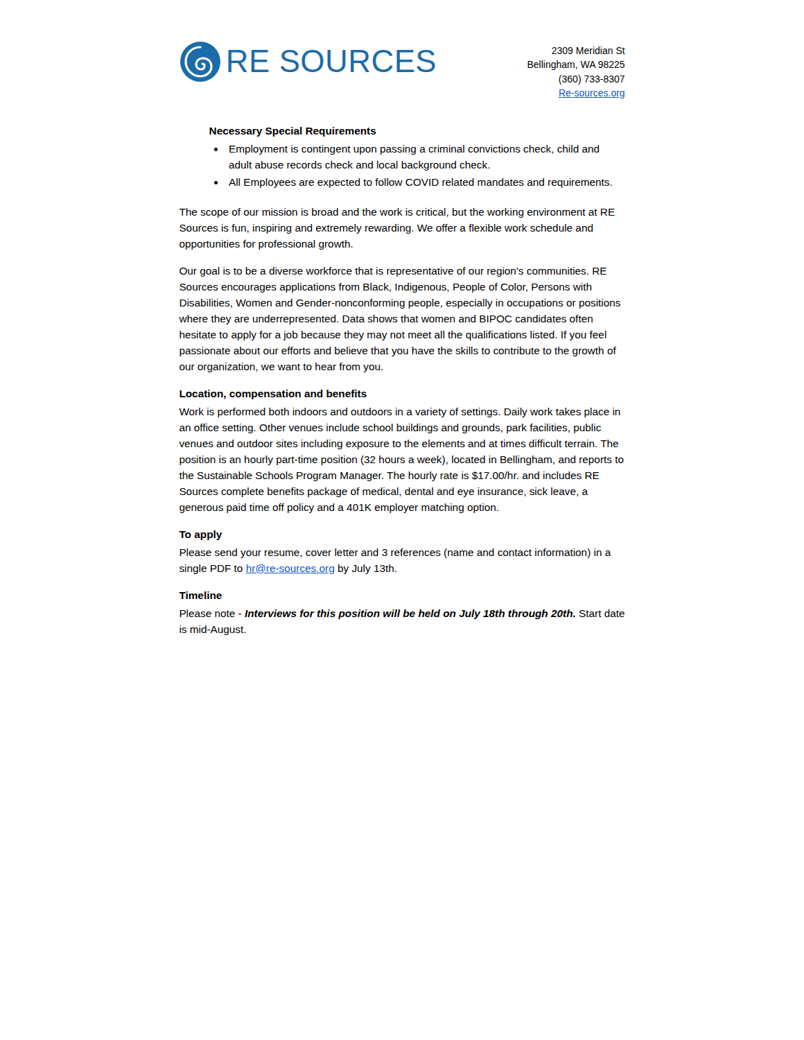RE SOURCES
2309 Meridian St
Bellingham, WA 98225
(360) 733-8307
Re-sources.org
Necessary Special Requirements
Employment is contingent upon passing a criminal convictions check, child and adult abuse records check and local background check.
All Employees are expected to follow COVID related mandates and requirements.
The scope of our mission is broad and the work is critical, but the working environment at RE Sources is fun, inspiring and extremely rewarding. We offer a flexible work schedule and opportunities for professional growth.
Our goal is to be a diverse workforce that is representative of our region's communities. RE Sources encourages applications from Black, Indigenous, People of Color, Persons with Disabilities, Women and Gender-nonconforming people, especially in occupations or positions where they are underrepresented. Data shows that women and BIPOC candidates often hesitate to apply for a job because they may not meet all the qualifications listed. If you feel passionate about our efforts and believe that you have the skills to contribute to the growth of our organization, we want to hear from you.
Location, compensation and benefits
Work is performed both indoors and outdoors in a variety of settings. Daily work takes place in an office setting. Other venues include school buildings and grounds, park facilities, public venues and outdoor sites including exposure to the elements and at times difficult terrain. The position is an hourly part-time position (32 hours a week), located in Bellingham, and reports to the Sustainable Schools Program Manager. The hourly rate is $17.00/hr. and includes RE Sources complete benefits package of medical, dental and eye insurance, sick leave, a generous paid time off policy and a 401K employer matching option.
To apply
Please send your resume, cover letter and 3 references (name and contact information) in a single PDF to hr@re-sources.org by July 13th.
Timeline
Please note - Interviews for this position will be held on July 18th through 20th. Start date is mid-August.